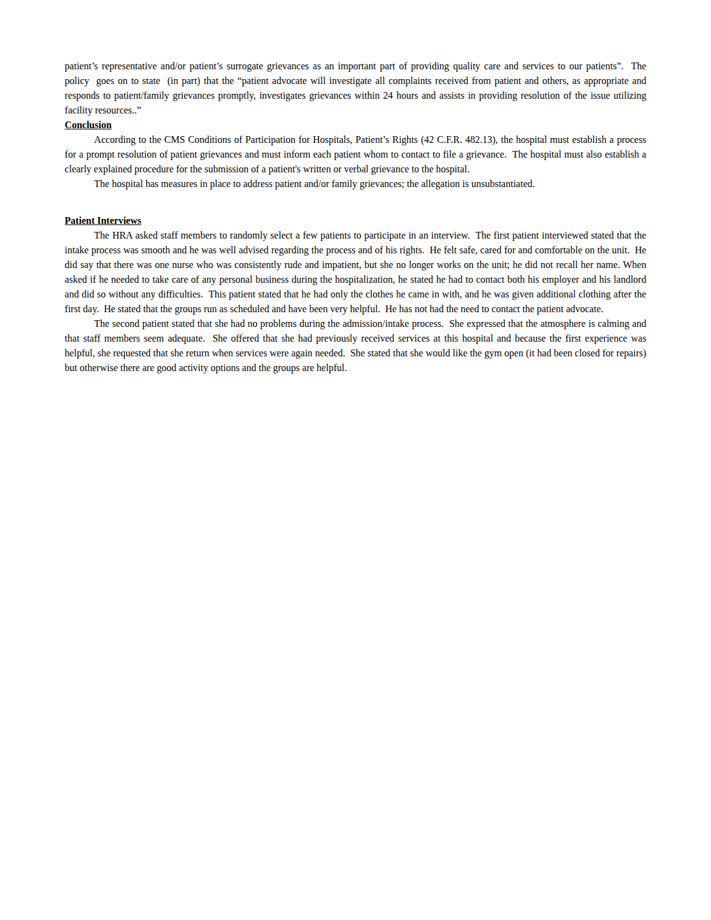patient’s representative and/or patient’s surrogate grievances as an important part of providing quality care and services to our patients”. The policy goes on to state (in part) that the “patient advocate will investigate all complaints received from patient and others, as appropriate and responds to patient/family grievances promptly, investigates grievances within 24 hours and assists in providing resolution of the issue utilizing facility resources..”
Conclusion
According to the CMS Conditions of Participation for Hospitals, Patient’s Rights (42 C.F.R. 482.13), the hospital must establish a process for a prompt resolution of patient grievances and must inform each patient whom to contact to file a grievance. The hospital must also establish a clearly explained procedure for the submission of a patient's written or verbal grievance to the hospital.
The hospital has measures in place to address patient and/or family grievances; the allegation is unsubstantiated.
Patient Interviews
The HRA asked staff members to randomly select a few patients to participate in an interview. The first patient interviewed stated that the intake process was smooth and he was well advised regarding the process and of his rights. He felt safe, cared for and comfortable on the unit. He did say that there was one nurse who was consistently rude and impatient, but she no longer works on the unit; he did not recall her name. When asked if he needed to take care of any personal business during the hospitalization, he stated he had to contact both his employer and his landlord and did so without any difficulties. This patient stated that he had only the clothes he came in with, and he was given additional clothing after the first day. He stated that the groups run as scheduled and have been very helpful. He has not had the need to contact the patient advocate.
The second patient stated that she had no problems during the admission/intake process. She expressed that the atmosphere is calming and that staff members seem adequate. She offered that she had previously received services at this hospital and because the first experience was helpful, she requested that she return when services were again needed. She stated that she would like the gym open (it had been closed for repairs) but otherwise there are good activity options and the groups are helpful.